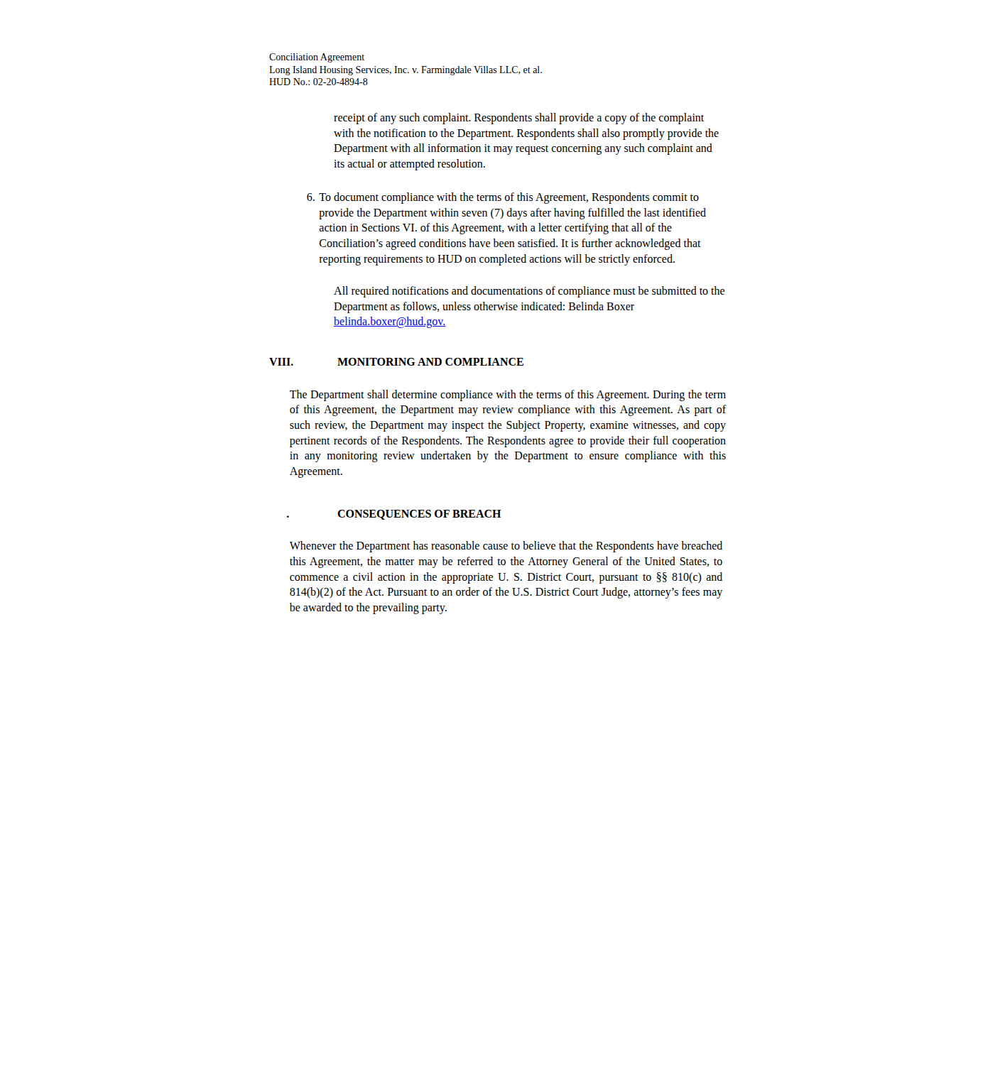Conciliation Agreement
Long Island Housing Services, Inc. v. Farmingdale Villas LLC, et al.
HUD No.: 02-20-4894-8
receipt of any such complaint. Respondents shall provide a copy of the complaint with the notification to the Department. Respondents shall also promptly provide the Department with all information it may request concerning any such complaint and its actual or attempted resolution.
6.
To document compliance with the terms of this Agreement, Respondents commit to provide the Department within seven (7) days after having fulfilled the last identified action in Sections VI. of this Agreement, with a letter certifying that all of the Conciliation’s agreed conditions have been satisfied. It is further acknowledged that reporting requirements to HUD on completed actions will be strictly enforced.
All required notifications and documentations of compliance must be submitted to the Department as follows, unless otherwise indicated: Belinda Boxer belinda.boxer@hud.gov.
VIII. MONITORING AND COMPLIANCE
The Department shall determine compliance with the terms of this Agreement. During the term of this Agreement, the Department may review compliance with this Agreement. As part of such review, the Department may inspect the Subject Property, examine witnesses, and copy pertinent records of the Respondents. The Respondents agree to provide their full cooperation in any monitoring review undertaken by the Department to ensure compliance with this Agreement.
. CONSEQUENCES OF BREACH
Whenever the Department has reasonable cause to believe that the Respondents have breached this Agreement, the matter may be referred to the Attorney General of the United States, to commence a civil action in the appropriate U. S. District Court, pursuant to §§ 810(c) and 814(b)(2) of the Act. Pursuant to an order of the U.S. District Court Judge, attorney’s fees may be awarded to the prevailing party.